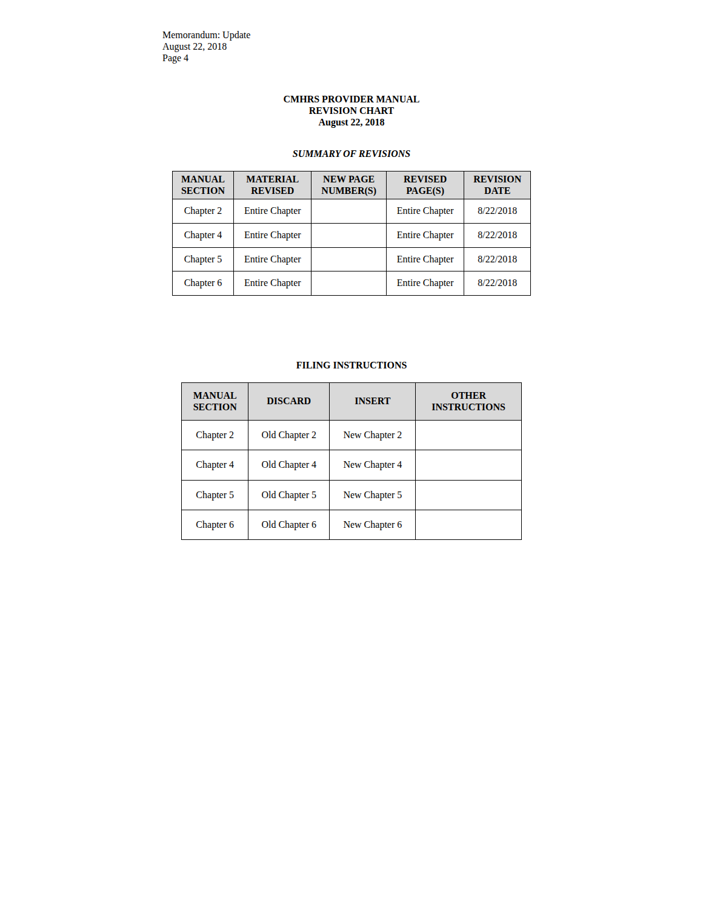Memorandum: Update
August 22, 2018
Page 4
CMHRS PROVIDER MANUAL
REVISION CHART
August 22, 2018
SUMMARY OF REVISIONS
| MANUAL SECTION | MATERIAL REVISED | NEW PAGE NUMBER(S) | REVISED PAGE(S) | REVISION DATE |
| --- | --- | --- | --- | --- |
| Chapter 2 | Entire Chapter | | Entire Chapter | 8/22/2018 |
| Chapter 4 | Entire Chapter | | Entire Chapter | 8/22/2018 |
| Chapter 5 | Entire Chapter | | Entire Chapter | 8/22/2018 |
| Chapter 6 | Entire Chapter | | Entire Chapter | 8/22/2018 |
FILING INSTRUCTIONS
| MANUAL SECTION | DISCARD | INSERT | OTHER INSTRUCTIONS |
| --- | --- | --- | --- |
| Chapter 2 | Old Chapter 2 | New Chapter 2 | |
| Chapter 4 | Old Chapter 4 | New Chapter 4 | |
| Chapter 5 | Old Chapter 5 | New Chapter 5 | |
| Chapter 6 | Old Chapter 6 | New Chapter 6 | |